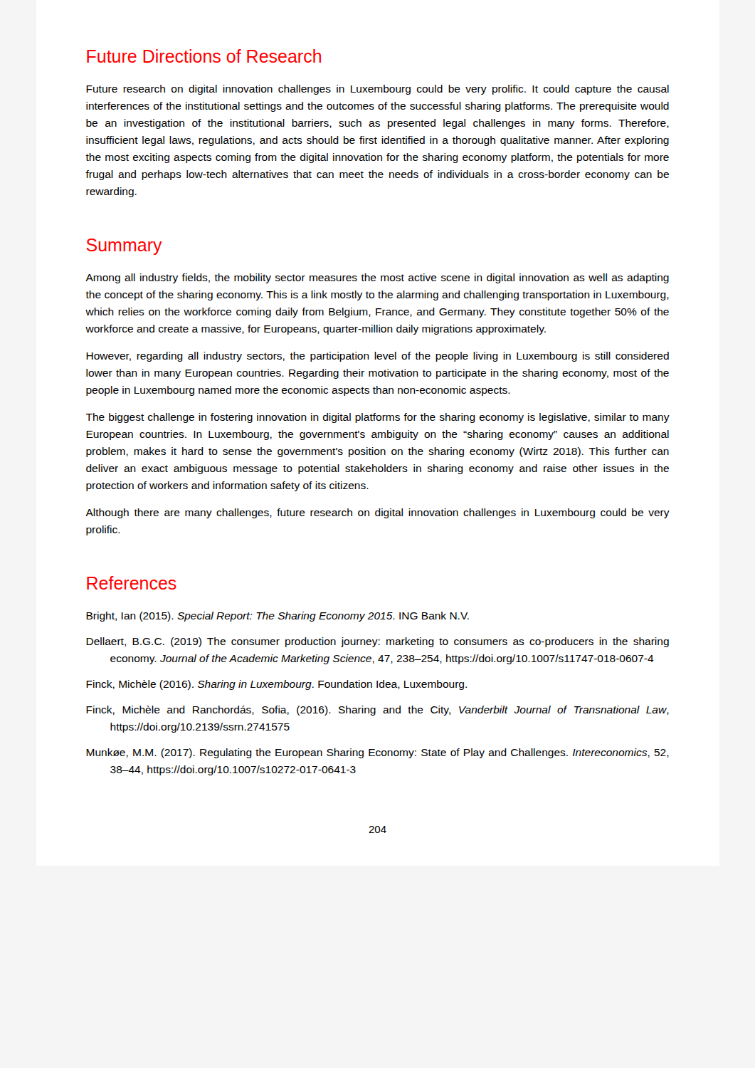Future Directions of Research
Future research on digital innovation challenges in Luxembourg could be very prolific. It could capture the causal interferences of the institutional settings and the outcomes of the successful sharing platforms. The prerequisite would be an investigation of the institutional barriers, such as presented legal challenges in many forms. Therefore, insufficient legal laws, regulations, and acts should be first identified in a thorough qualitative manner. After exploring the most exciting aspects coming from the digital innovation for the sharing economy platform, the potentials for more frugal and perhaps low-tech alternatives that can meet the needs of individuals in a cross-border economy can be rewarding.
Summary
Among all industry fields, the mobility sector measures the most active scene in digital innovation as well as adapting the concept of the sharing economy. This is a link mostly to the alarming and challenging transportation in Luxembourg, which relies on the workforce coming daily from Belgium, France, and Germany. They constitute together 50% of the workforce and create a massive, for Europeans, quarter-million daily migrations approximately.
However, regarding all industry sectors, the participation level of the people living in Luxembourg is still considered lower than in many European countries. Regarding their motivation to participate in the sharing economy, most of the people in Luxembourg named more the economic aspects than non-economic aspects.
The biggest challenge in fostering innovation in digital platforms for the sharing economy is legislative, similar to many European countries. In Luxembourg, the government's ambiguity on the “sharing economy” causes an additional problem, makes it hard to sense the government's position on the sharing economy (Wirtz 2018). This further can deliver an exact ambiguous message to potential stakeholders in sharing economy and raise other issues in the protection of workers and information safety of its citizens.
Although there are many challenges, future research on digital innovation challenges in Luxembourg could be very prolific.
References
Bright, Ian (2015). Special Report: The Sharing Economy 2015. ING Bank N.V.
Dellaert, B.G.C. (2019) The consumer production journey: marketing to consumers as co-producers in the sharing economy. Journal of the Academic Marketing Science, 47, 238–254, https://doi.org/10.1007/s11747-018-0607-4
Finck, Michèle (2016). Sharing in Luxembourg. Foundation Idea, Luxembourg.
Finck, Michèle and Ranchordás, Sofia, (2016). Sharing and the City, Vanderbilt Journal of Transnational Law, https://doi.org/10.2139/ssrn.2741575
Munkøe, M.M. (2017). Regulating the European Sharing Economy: State of Play and Challenges. Intereconomics, 52, 38–44, https://doi.org/10.1007/s10272-017-0641-3
204